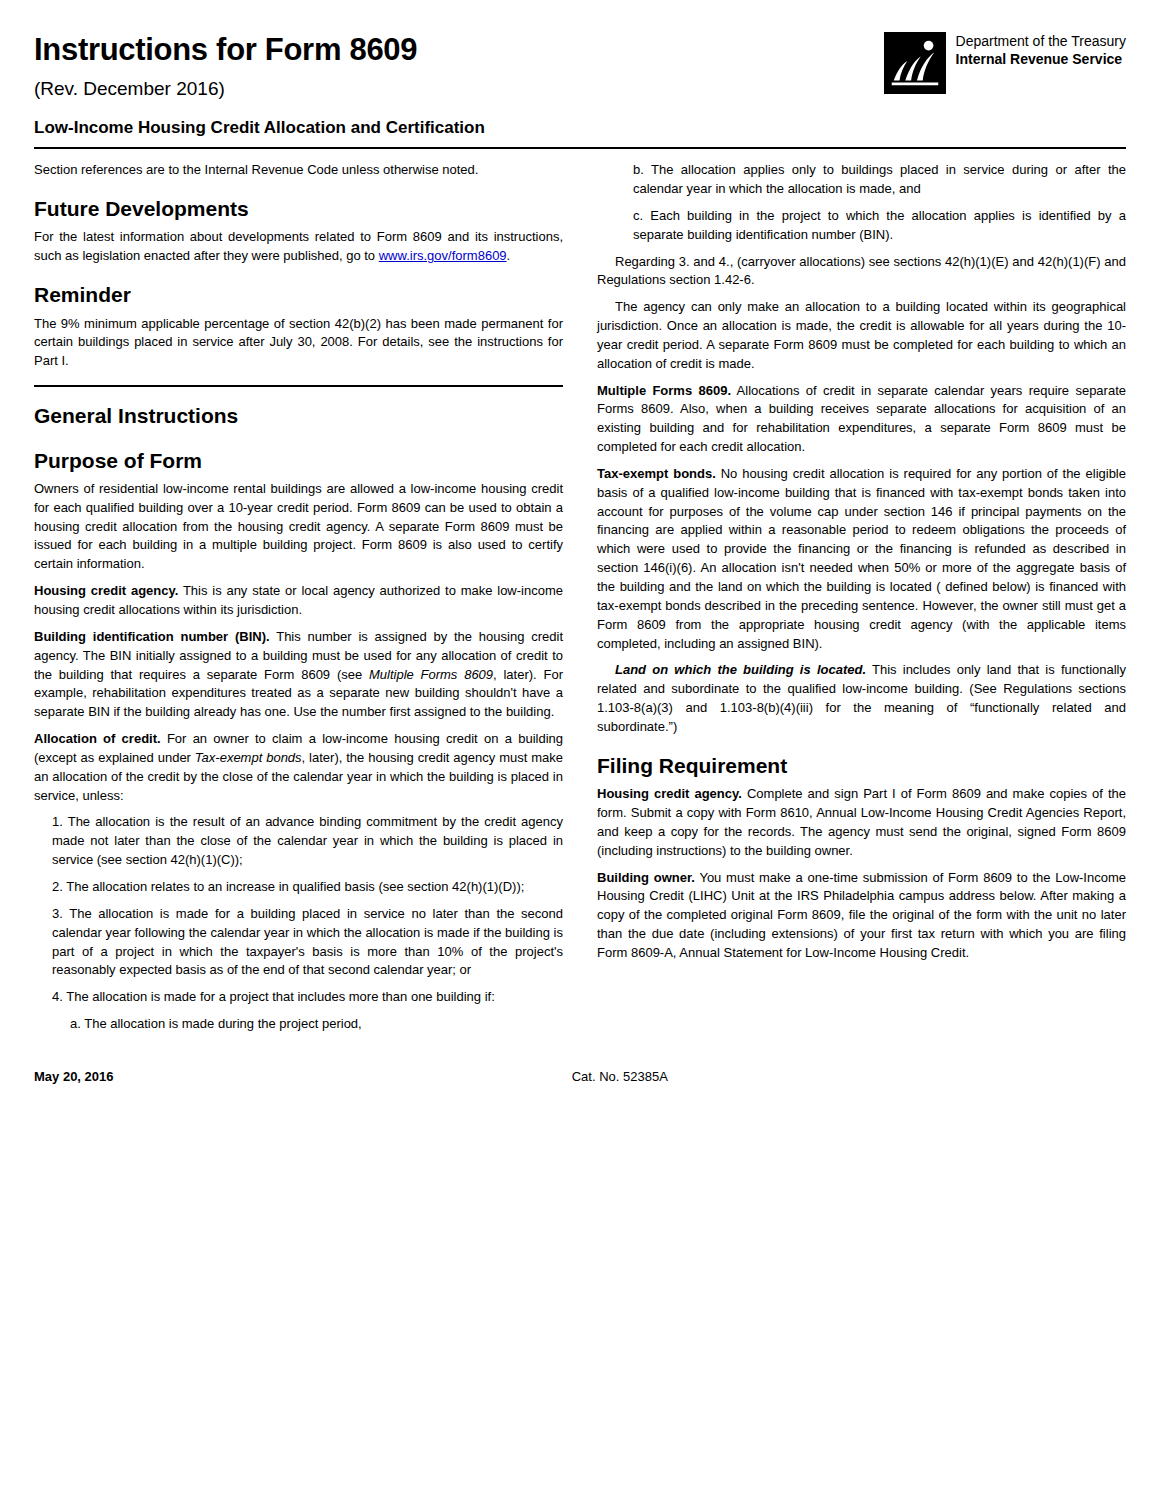Instructions for Form 8609
(Rev. December 2016)
Department of the Treasury
Internal Revenue Service
Low-Income Housing Credit Allocation and Certification
Section references are to the Internal Revenue Code unless otherwise noted.
Future Developments
For the latest information about developments related to Form 8609 and its instructions, such as legislation enacted after they were published, go to www.irs.gov/form8609.
Reminder
The 9% minimum applicable percentage of section 42(b)(2) has been made permanent for certain buildings placed in service after July 30, 2008. For details, see the instructions for Part I.
General Instructions
Purpose of Form
Owners of residential low-income rental buildings are allowed a low-income housing credit for each qualified building over a 10-year credit period. Form 8609 can be used to obtain a housing credit allocation from the housing credit agency. A separate Form 8609 must be issued for each building in a multiple building project. Form 8609 is also used to certify certain information.
Housing credit agency. This is any state or local agency authorized to make low-income housing credit allocations within its jurisdiction.
Building identification number (BIN). This number is assigned by the housing credit agency. The BIN initially assigned to a building must be used for any allocation of credit to the building that requires a separate Form 8609 (see Multiple Forms 8609, later). For example, rehabilitation expenditures treated as a separate new building shouldn't have a separate BIN if the building already has one. Use the number first assigned to the building.
Allocation of credit. For an owner to claim a low-income housing credit on a building (except as explained under Tax-exempt bonds, later), the housing credit agency must make an allocation of the credit by the close of the calendar year in which the building is placed in service, unless:
1. The allocation is the result of an advance binding commitment by the credit agency made not later than the close of the calendar year in which the building is placed in service (see section 42(h)(1)(C));
2. The allocation relates to an increase in qualified basis (see section 42(h)(1)(D));
3. The allocation is made for a building placed in service no later than the second calendar year following the calendar year in which the allocation is made if the building is part of a project in which the taxpayer's basis is more than 10% of the project's reasonably expected basis as of the end of that second calendar year; or
4. The allocation is made for a project that includes more than one building if:
a. The allocation is made during the project period,
b. The allocation applies only to buildings placed in service during or after the calendar year in which the allocation is made, and
c. Each building in the project to which the allocation applies is identified by a separate building identification number (BIN).
Regarding 3. and 4., (carryover allocations) see sections 42(h)(1)(E) and 42(h)(1)(F) and Regulations section 1.42-6.
The agency can only make an allocation to a building located within its geographical jurisdiction. Once an allocation is made, the credit is allowable for all years during the 10-year credit period. A separate Form 8609 must be completed for each building to which an allocation of credit is made.
Multiple Forms 8609. Allocations of credit in separate calendar years require separate Forms 8609. Also, when a building receives separate allocations for acquisition of an existing building and for rehabilitation expenditures, a separate Form 8609 must be completed for each credit allocation.
Tax-exempt bonds. No housing credit allocation is required for any portion of the eligible basis of a qualified low-income building that is financed with tax-exempt bonds taken into account for purposes of the volume cap under section 146 if principal payments on the financing are applied within a reasonable period to redeem obligations the proceeds of which were used to provide the financing or the financing is refunded as described in section 146(i)(6). An allocation isn't needed when 50% or more of the aggregate basis of the building and the land on which the building is located ( defined below) is financed with tax-exempt bonds described in the preceding sentence. However, the owner still must get a Form 8609 from the appropriate housing credit agency (with the applicable items completed, including an assigned BIN).
Land on which the building is located. This includes only land that is functionally related and subordinate to the qualified low-income building. (See Regulations sections 1.103-8(a)(3) and 1.103-8(b)(4)(iii) for the meaning of “functionally related and subordinate.”)
Filing Requirement
Housing credit agency. Complete and sign Part I of Form 8609 and make copies of the form. Submit a copy with Form 8610, Annual Low-Income Housing Credit Agencies Report, and keep a copy for the records. The agency must send the original, signed Form 8609 (including instructions) to the building owner.
Building owner. You must make a one-time submission of Form 8609 to the Low-Income Housing Credit (LIHC) Unit at the IRS Philadelphia campus address below. After making a copy of the completed original Form 8609, file the original of the form with the unit no later than the due date (including extensions) of your first tax return with which you are filing Form 8609-A, Annual Statement for Low-Income Housing Credit.
May 20, 2016 Cat. No. 52385A